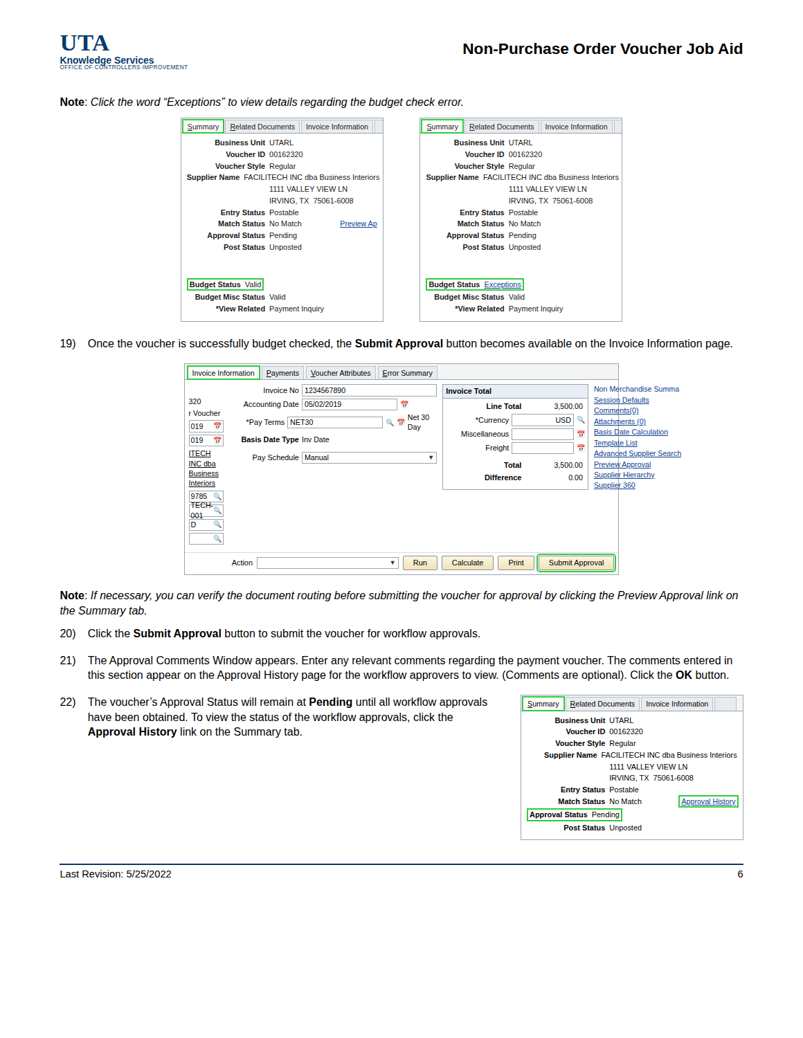UTA
Knowledge Services
Office of Controllers Improvement
Non-Purchase Order Voucher Job Aid
Note: Click the word “Exceptions” to view details regarding the budget check error.
Summary
Related Documents
Invoice Information
P
Business Unit
UTARL
Voucher ID
00162320
Voucher Style
Regular
Supplier Name
FACILITECH INC dba Business Interiors
1111 VALLEY VIEW LN
IRVING, TX 75061-6008
Entry Status
Postable
Match Status
No Match Preview Ap
Approval Status
Pending
Post Status
Unposted
Budget Status Valid
Budget Misc Status
Valid
*View Related
Payment Inquiry
Summary
Related Documents
Invoice Information
P
Business Unit
UTARL
Voucher ID
00162320
Voucher Style
Regular
Supplier Name
FACILITECH INC dba Business Interiors
1111 VALLEY VIEW LN
IRVING, TX 75061-6008
Entry Status
Postable
Match Status
No Match
Approval Status
Pending
Post Status
Unposted
Budget Status Exceptions
Budget Misc Status
Valid
*View Related
Payment Inquiry
19) Once the voucher is successfully budget checked, the Submit Approval button becomes available on the Invoice Information page.
Invoice Information
Payments
Voucher Attributes
Error Summary
320
r Voucher
019 📅
019 📅
ITECH INC dba Business Interiors
9785 🔍
TECH-001 🔍
D 🔍
🔍
Invoice No
1234567890
Accounting Date
05/02/2019
📅
*Pay Terms
NET30
🔍 📅 Net 30 Day
Basis Date Type
Inv Date
Pay Schedule
Manual ▼
Invoice Total
Line Total
3,500.00
*Currency
USD
🔍
Miscellaneous
📅
Freight
📅
Total
3,500.00
Difference
0.00
Non Merchandise Summa Session Defaults Comments(0) Attachments (0) Basis Date Calculation Template List Advanced Supplier Search Preview Approval Supplier Hierarchy Supplier 360
Action
▼
Run
Calculate
Print
Submit Approval
Note: If necessary, you can verify the document routing before submitting the voucher for approval by clicking the Preview Approval link on the Summary tab.
20) Click the Submit Approval button to submit the voucher for workflow approvals.
21) The Approval Comments Window appears. Enter any relevant comments regarding the payment voucher. The comments entered in this section appear on the Approval History page for the workflow approvers to view. (Comments are optional). Click the OK button.
22) The voucher’s Approval Status will remain at Pending until all workflow approvals have been obtained. To view the status of the workflow approvals, click the Approval History link on the Summary tab.
Summary
Related Documents
Invoice Information
Payme
Business Unit
UTARL
Voucher ID
00162320
Voucher Style
Regular
Supplier Name
FACILITECH INC dba Business Interiors
1111 VALLEY VIEW LN
IRVING, TX 75061-6008
Entry Status
Postable
Match Status
No Match Approval History
Approval Status Pending
Post Status
Unposted
Last Revision: 5/25/2022
6